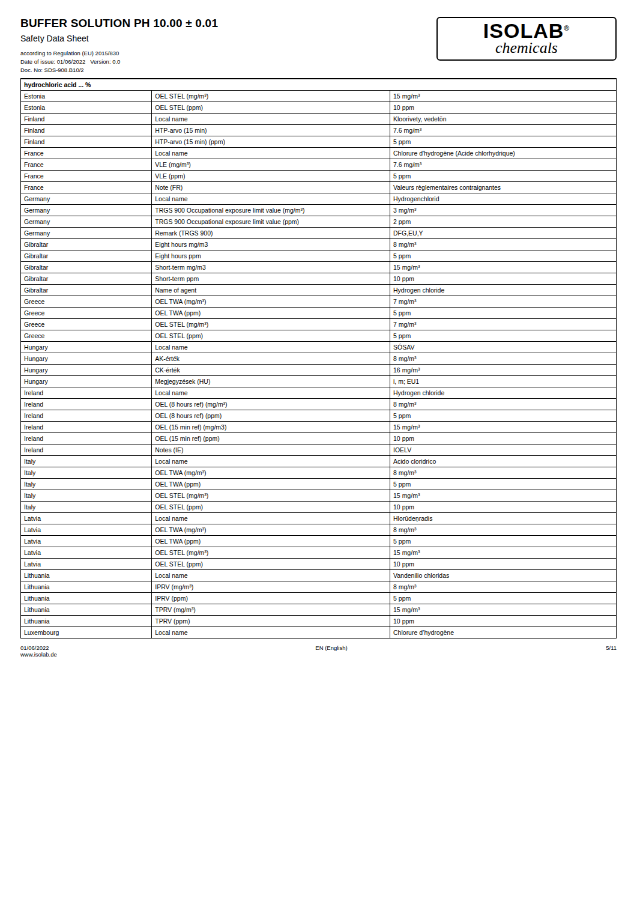BUFFER SOLUTION PH 10.00 ± 0.01
Safety Data Sheet
according to Regulation (EU) 2015/830
Date of issue: 01/06/2022 Version: 0.0
Doc. No: SDS-908.B10/2
ISOLAB®
chemicals
| hydrochloric acid ... % |
| --- |
| Estonia | OEL STEL (mg/m³) | 15 mg/m³ |
| Estonia | OEL STEL (ppm) | 10 ppm |
| Finland | Local name | Kloorivety, vedetön |
| Finland | HTP-arvo (15 min) | 7.6 mg/m³ |
| Finland | HTP-arvo (15 min) (ppm) | 5 ppm |
| France | Local name | Chlorure d'hydrogène (Acide chlorhydrique) |
| France | VLE (mg/m³) | 7.6 mg/m³ |
| France | VLE (ppm) | 5 ppm |
| France | Note (FR) | Valeurs règlementaires contraignantes |
| Germany | Local name | Hydrogenchlorid |
| Germany | TRGS 900 Occupational exposure limit value (mg/m³) | 3 mg/m³ |
| Germany | TRGS 900 Occupational exposure limit value (ppm) | 2 ppm |
| Germany | Remark (TRGS 900) | DFG,EU,Y |
| Gibraltar | Eight hours mg/m3 | 8 mg/m³ |
| Gibraltar | Eight hours ppm | 5 ppm |
| Gibraltar | Short-term mg/m3 | 15 mg/m³ |
| Gibraltar | Short-term ppm | 10 ppm |
| Gibraltar | Name of agent | Hydrogen chloride |
| Greece | OEL TWA (mg/m³) | 7 mg/m³ |
| Greece | OEL TWA (ppm) | 5 ppm |
| Greece | OEL STEL (mg/m³) | 7 mg/m³ |
| Greece | OEL STEL (ppm) | 5 ppm |
| Hungary | Local name | SÓSAV |
| Hungary | AK-érték | 8 mg/m³ |
| Hungary | CK-érték | 16 mg/m³ |
| Hungary | Megjegyzések (HU) | i, m; EU1 |
| Ireland | Local name | Hydrogen chloride |
| Ireland | OEL (8 hours ref) (mg/m³) | 8 mg/m³ |
| Ireland | OEL (8 hours ref) (ppm) | 5 ppm |
| Ireland | OEL (15 min ref) (mg/m3) | 15 mg/m³ |
| Ireland | OEL (15 min ref) (ppm) | 10 ppm |
| Ireland | Notes (IE) | IOELV |
| Italy | Local name | Acido cloridrico |
| Italy | OEL TWA (mg/m³) | 8 mg/m³ |
| Italy | OEL TWA (ppm) | 5 ppm |
| Italy | OEL STEL (mg/m³) | 15 mg/m³ |
| Italy | OEL STEL (ppm) | 10 ppm |
| Latvia | Local name | Hlorūdeņradis |
| Latvia | OEL TWA (mg/m³) | 8 mg/m³ |
| Latvia | OEL TWA (ppm) | 5 ppm |
| Latvia | OEL STEL (mg/m³) | 15 mg/m³ |
| Latvia | OEL STEL (ppm) | 10 ppm |
| Lithuania | Local name | Vandenilio chloridas |
| Lithuania | IPRV (mg/m³) | 8 mg/m³ |
| Lithuania | IPRV (ppm) | 5 ppm |
| Lithuania | TPRV (mg/m³) | 15 mg/m³ |
| Lithuania | TPRV (ppm) | 10 ppm |
| Luxembourg | Local name | Chlorure d’hydrogène |
01/06/2022
www.isolab.de
EN (English)
5/11